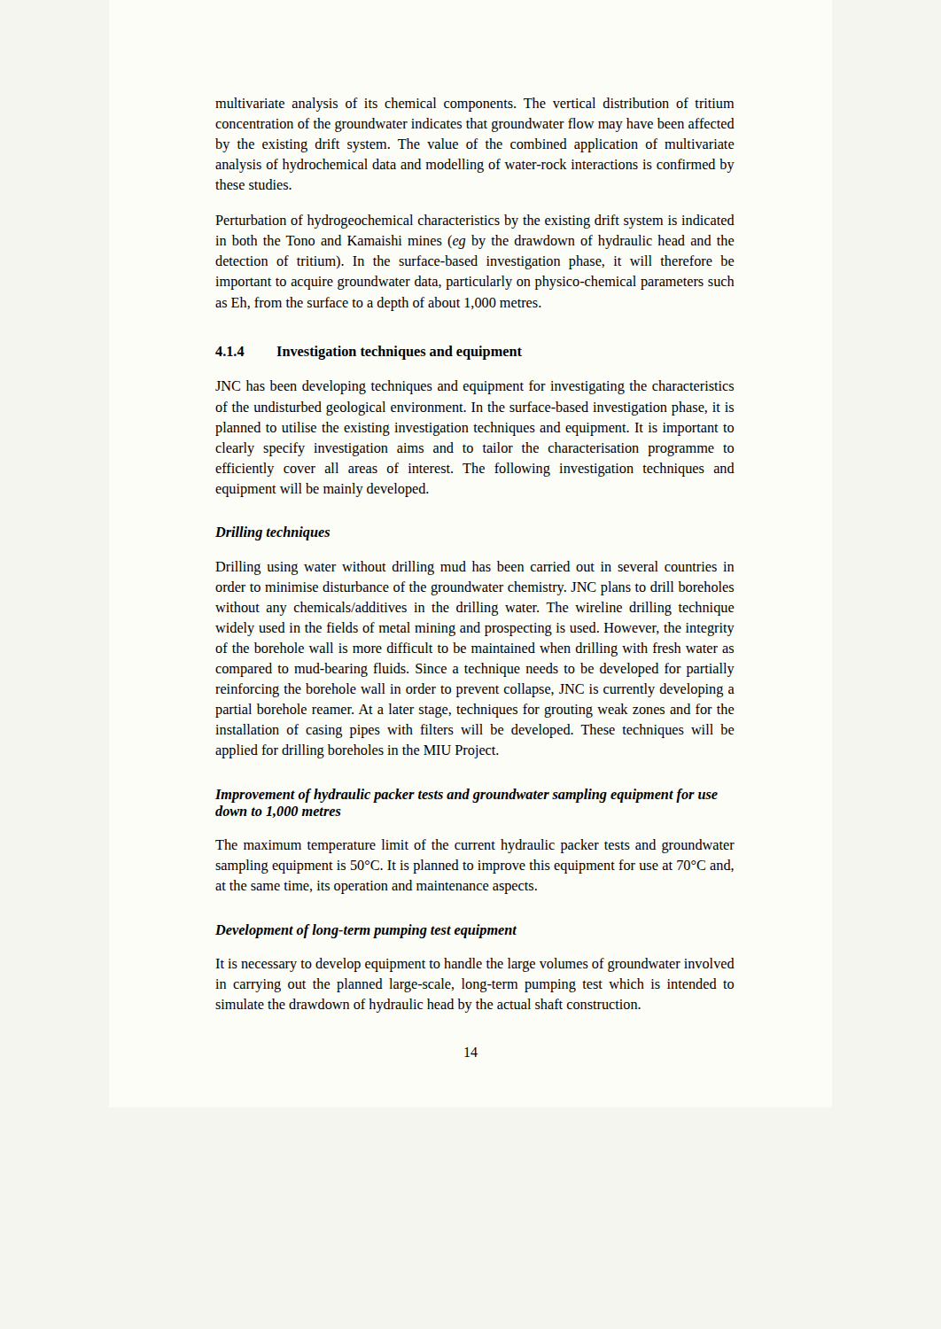multivariate analysis of its chemical components. The vertical distribution of tritium concentration of the groundwater indicates that groundwater flow may have been affected by the existing drift system. The value of the combined application of multivariate analysis of hydrochemical data and modelling of water-rock interactions is confirmed by these studies.
Perturbation of hydrogeochemical characteristics by the existing drift system is indicated in both the Tono and Kamaishi mines (eg by the drawdown of hydraulic head and the detection of tritium). In the surface-based investigation phase, it will therefore be important to acquire groundwater data, particularly on physico-chemical parameters such as Eh, from the surface to a depth of about 1,000 metres.
4.1.4 Investigation techniques and equipment
JNC has been developing techniques and equipment for investigating the characteristics of the undisturbed geological environment. In the surface-based investigation phase, it is planned to utilise the existing investigation techniques and equipment. It is important to clearly specify investigation aims and to tailor the characterisation programme to efficiently cover all areas of interest. The following investigation techniques and equipment will be mainly developed.
Drilling techniques
Drilling using water without drilling mud has been carried out in several countries in order to minimise disturbance of the groundwater chemistry. JNC plans to drill boreholes without any chemicals/additives in the drilling water. The wireline drilling technique widely used in the fields of metal mining and prospecting is used. However, the integrity of the borehole wall is more difficult to be maintained when drilling with fresh water as compared to mud-bearing fluids. Since a technique needs to be developed for partially reinforcing the borehole wall in order to prevent collapse, JNC is currently developing a partial borehole reamer. At a later stage, techniques for grouting weak zones and for the installation of casing pipes with filters will be developed. These techniques will be applied for drilling boreholes in the MIU Project.
Improvement of hydraulic packer tests and groundwater sampling equipment for use down to 1,000 metres
The maximum temperature limit of the current hydraulic packer tests and groundwater sampling equipment is 50°C. It is planned to improve this equipment for use at 70°C and, at the same time, its operation and maintenance aspects.
Development of long-term pumping test equipment
It is necessary to develop equipment to handle the large volumes of groundwater involved in carrying out the planned large-scale, long-term pumping test which is intended to simulate the drawdown of hydraulic head by the actual shaft construction.
14